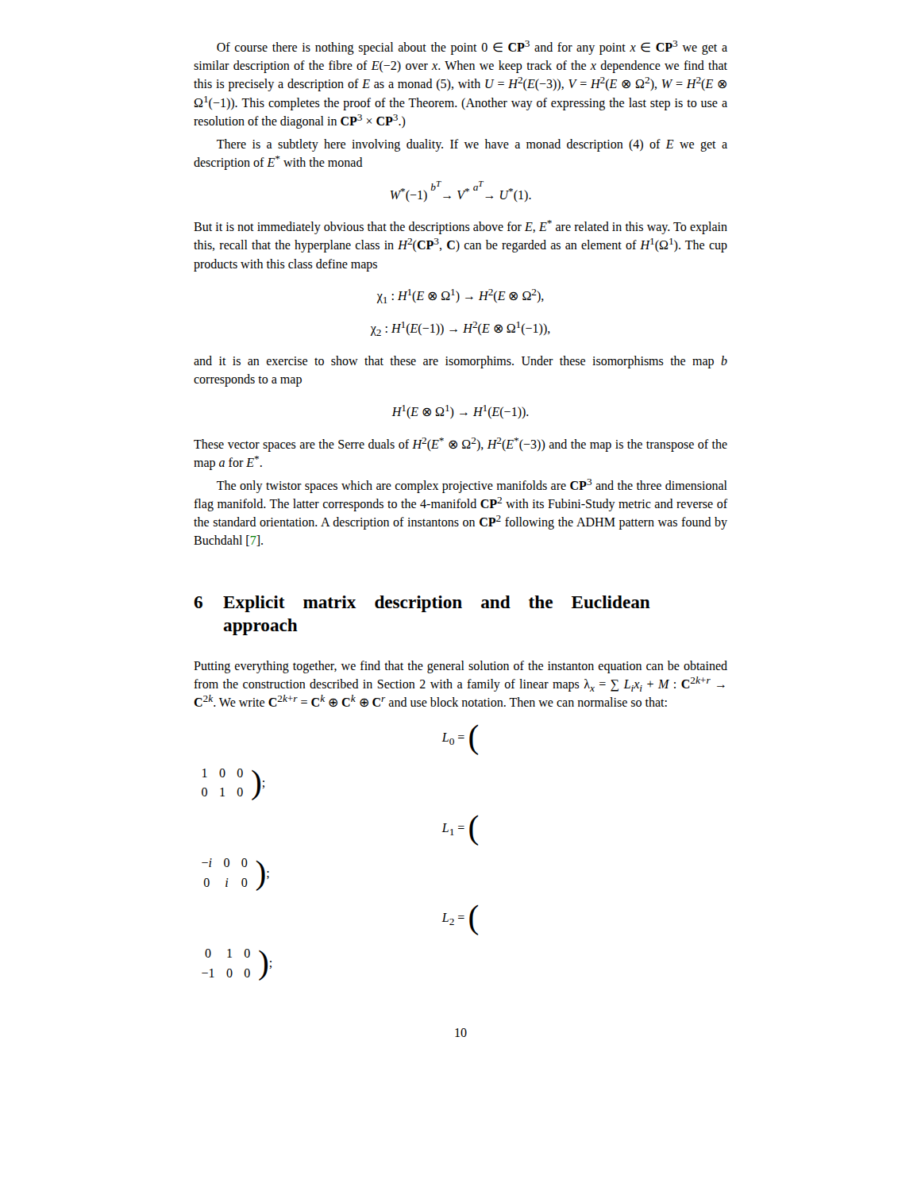Of course there is nothing special about the point 0 ∈ CP3 and for any point x ∈ CP3 we get a similar description of the fibre of E(−2) over x. When we keep track of the x dependence we find that this is precisely a description of E as a monad (5), with U = H2(E(−3)), V = H2(E ⊗ Ω2), W = H2(E ⊗ Ω1(−1)). This completes the proof of the Theorem. (Another way of expressing the last step is to use a resolution of the diagonal in CP3 × CP3.)
There is a subtlety here involving duality. If we have a monad description (4) of E we get a description of E* with the monad
W*(−1) bT→ V* aT→ U*(1).
But it is not immediately obvious that the descriptions above for E, E* are related in this way. To explain this, recall that the hyperplane class in H2(CP3, C) can be regarded as an element of H1(Ω1). The cup products with this class define maps
χ1 : H1(E ⊗ Ω1) → H2(E ⊗ Ω2),
χ2 : H1(E(−1)) → H2(E ⊗ Ω1(−1)),
and it is an exercise to show that these are isomorphims. Under these isomorphisms the map b corresponds to a map
H1(E ⊗ Ω1) → H1(E(−1)).
These vector spaces are the Serre duals of H2(E* ⊗ Ω2), H2(E*(−3)) and the map is the transpose of the map a for E*.
The only twistor spaces which are complex projective manifolds are CP3 and the three dimensional flag manifold. The latter corresponds to the 4-manifold CP2 with its Fubini-Study metric and reverse of the standard orientation. A description of instantons on CP2 following the ADHM pattern was found by Buchdahl [7].
6 Explicit matrix description and the Euclidean approach
Putting everything together, we find that the general solution of the instanton equation can be obtained from the construction described in Section 2 with a family of linear maps λx = ∑ Lixi + M : C2k+r → C2k. We write C2k+r = Ck ⊕ Ck ⊕ Cr and use block notation. Then we can normalise so that:
L0 =(
| 1 | 0 | 0 |
| 0 | 1 | 0 |
);
L1 =(
| − i | 0 | 0 |
| 0 | i | 0 |
);
L2 =(
| 0 | 1 | 0 |
| −1 | 0 | 0 |
);
10